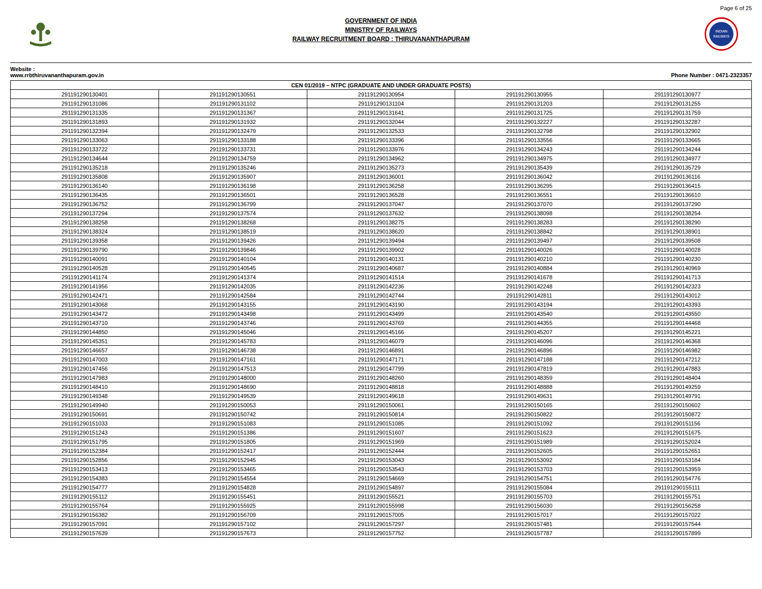Page 6 of 25
INDIAN RAILWAYS
GOVERNMENT OF INDIA
MINISTRY OF RAILWAYS
RAILWAY RECRUITMENT BOARD : THIRUVANANTHAPURAM
Website :
www.rrbthiruvananthapuram.gov.in Phone Number : 0471-2323357
| CEN 01/2019 – NTPC (GRADUATE AND UNDER GRADUATE POSTS) |
| --- |
| 291191290130401 | 291191290130551 | 291191290130954 | 291191290130955 | 291191290130977 |
| 291191290131086 | 291191290131102 | 291191290131104 | 291191290131203 | 291191290131255 |
| 291191290131335 | 291191290131367 | 291191290131641 | 291191290131725 | 291191290131759 |
| 291191290131893 | 291191290131932 | 291191290132044 | 291191290132227 | 291191290132287 |
| 291191290132394 | 291191290132479 | 291191290132533 | 291191290132798 | 291191290132902 |
| 291191290133063 | 291191290133188 | 291191290133396 | 291191290133556 | 291191290133665 |
| 291191290133722 | 291191290133731 | 291191290133976 | 291191290134243 | 291191290134244 |
| 291191290134644 | 291191290134759 | 291191290134962 | 291191290134975 | 291191290134977 |
| 291191290135218 | 291191290135246 | 291191290135273 | 291191290135439 | 291191290135729 |
| 291191290135808 | 291191290135907 | 291191290136001 | 291191290136042 | 291191290136116 |
| 291191290136140 | 291191290136198 | 291191290136258 | 291191290136295 | 291191290136415 |
| 291191290136435 | 291191290136501 | 291191290136528 | 291191290136551 | 291191290136610 |
| 291191290136752 | 291191290136799 | 291191290137047 | 291191290137070 | 291191290137290 |
| 291191290137294 | 291191290137574 | 291191290137632 | 291191290138098 | 291191290138254 |
| 291191290138258 | 291191290138268 | 291191290138275 | 291191290138283 | 291191290138290 |
| 291191290138324 | 291191290138519 | 291191290138620 | 291191290138842 | 291191290138901 |
| 291191290139358 | 291191290139426 | 291191290139494 | 291191290139497 | 291191290139508 |
| 291191290139790 | 291191290139846 | 291191290139902 | 291191290140026 | 291191290140028 |
| 291191290140091 | 291191290140104 | 291191290140131 | 291191290140210 | 291191290140230 |
| 291191290140528 | 291191290140545 | 291191290140687 | 291191290140884 | 291191290140969 |
| 291191290141174 | 291191290141374 | 291191290141514 | 291191290141678 | 291191290141713 |
| 291191290141956 | 291191290142035 | 291191290142236 | 291191290142248 | 291191290142323 |
| 291191290142471 | 291191290142584 | 291191290142744 | 291191290142811 | 291191290143012 |
| 291191290143068 | 291191290143155 | 291191290143190 | 291191290143194 | 291191290143393 |
| 291191290143472 | 291191290143498 | 291191290143499 | 291191290143540 | 291191290143550 |
| 291191290143710 | 291191290143746 | 291191290143769 | 291191290144355 | 291191290144468 |
| 291191290144850 | 291191290145046 | 291191290145166 | 291191290145207 | 291191290145221 |
| 291191290145351 | 291191290145783 | 291191290146079 | 291191290146096 | 291191290146368 |
| 291191290146657 | 291191290146738 | 291191290146891 | 291191290146896 | 291191290146982 |
| 291191290147003 | 291191290147161 | 291191290147171 | 291191290147188 | 291191290147212 |
| 291191290147456 | 291191290147513 | 291191290147799 | 291191290147819 | 291191290147883 |
| 291191290147983 | 291191290148000 | 291191290148260 | 291191290148359 | 291191290148404 |
| 291191290148410 | 291191290148690 | 291191290148818 | 291191290148888 | 291191290149259 |
| 291191290149348 | 291191290149539 | 291191290149618 | 291191290149631 | 291191290149791 |
| 291191290149940 | 291191290150053 | 291191290150061 | 291191290150165 | 291191290150602 |
| 291191290150691 | 291191290150742 | 291191290150814 | 291191290150822 | 291191290150872 |
| 291191290151033 | 291191290151083 | 291191290151085 | 291191290151092 | 291191290151156 |
| 291191290151243 | 291191290151386 | 291191290151607 | 291191290151623 | 291191290151675 |
| 291191290151795 | 291191290151805 | 291191290151969 | 291191290151989 | 291191290152024 |
| 291191290152384 | 291191290152417 | 291191290152444 | 291191290152605 | 291191290152651 |
| 291191290152856 | 291191290152945 | 291191290153043 | 291191290153092 | 291191290153184 |
| 291191290153413 | 291191290153465 | 291191290153543 | 291191290153703 | 291191290153959 |
| 291191290154383 | 291191290154554 | 291191290154669 | 291191290154751 | 291191290154776 |
| 291191290154777 | 291191290154828 | 291191290154897 | 291191290155084 | 291191290155111 |
| 291191290155112 | 291191290155451 | 291191290155521 | 291191290155703 | 291191290155751 |
| 291191290155764 | 291191290155925 | 291191290155998 | 291191290156030 | 291191290156258 |
| 291191290156382 | 291191290156709 | 291191290157005 | 291191290157017 | 291191290157022 |
| 291191290157091 | 291191290157102 | 291191290157297 | 291191290157481 | 291191290157544 |
| 291191290157639 | 291191290157673 | 291191290157752 | 291191290157787 | 291191290157899 |